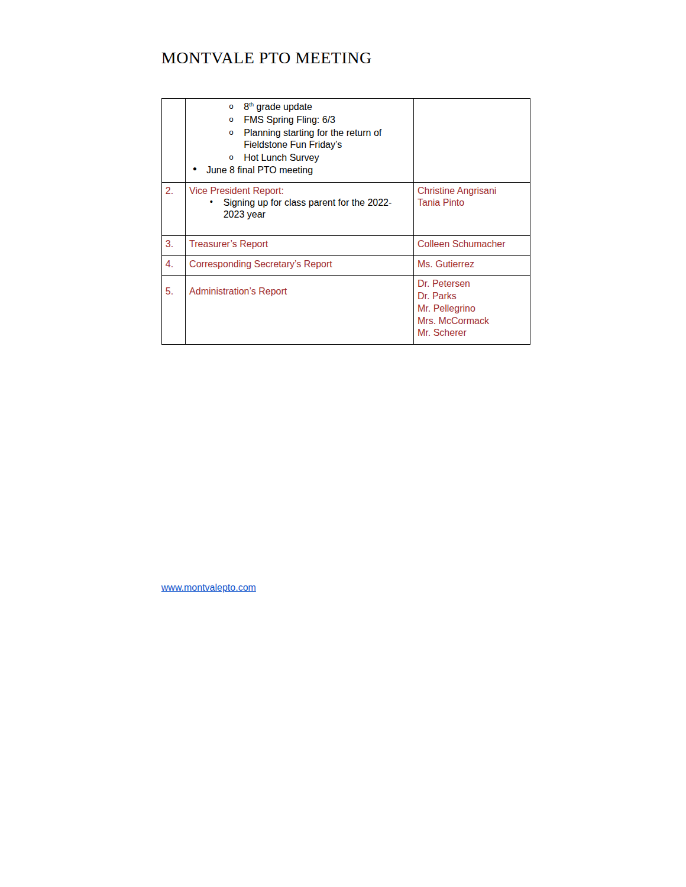MONTVALE PTO MEETING
| | 8 th grade update FMS Spring Fling: 6/3 Planning starting for the return of Fieldstone Fun Friday’s Hot Lunch Survey June 8 final PTO meeting | |
| 2. | Vice President Report: Signing up for class parent for the 2022-2023 year | Christine Angrisani Tania Pinto |
| 3. | Treasurer’s Report | Colleen Schumacher |
| 4. | Corresponding Secretary’s Report | Ms. Gutierrez |
| 5. | Administration’s Report | Dr. Petersen Dr. Parks Mr. Pellegrino Mrs. McCormack Mr. Scherer |
www.montvalepto.com